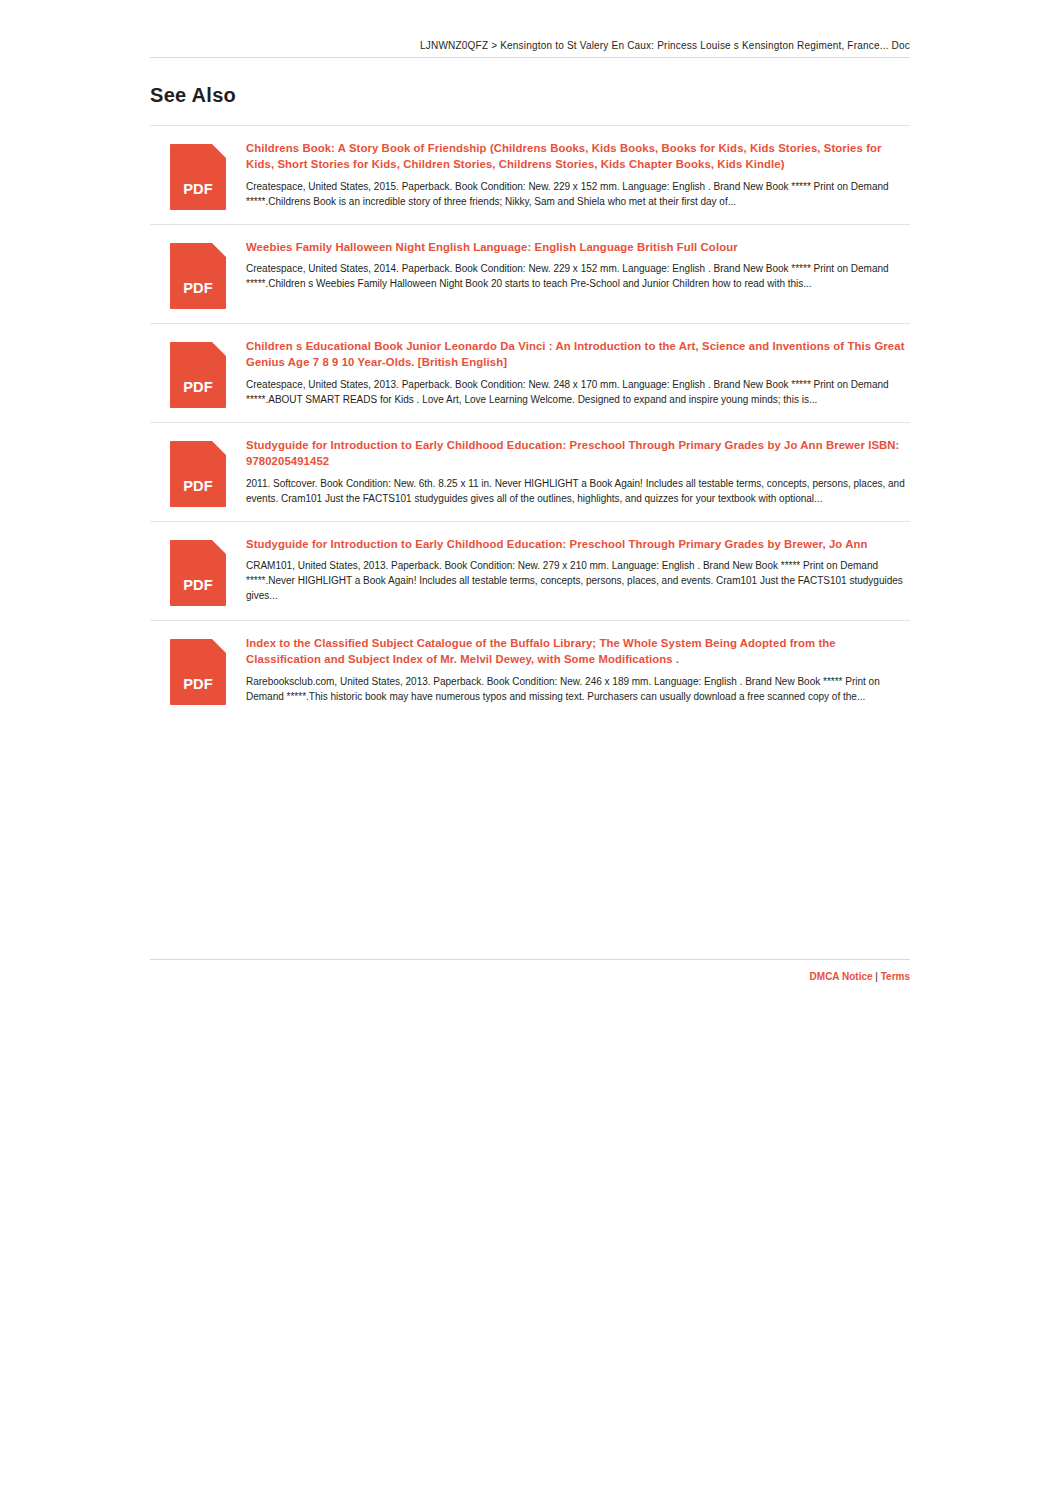LJNWNZ0QFZ > Kensington to St Valery En Caux: Princess Louise s Kensington Regiment, France... Doc
See Also
PDF
Childrens Book: A Story Book of Friendship (Childrens Books, Kids Books, Books for Kids, Kids Stories, Stories for Kids, Short Stories for Kids, Children Stories, Childrens Stories, Kids Chapter Books, Kids Kindle)
Createspace, United States, 2015. Paperback. Book Condition: New. 229 x 152 mm. Language: English . Brand New Book ***** Print on Demand *****.Childrens Book is an incredible story of three friends; Nikky, Sam and Shiela who met at their first day of...
PDF
Weebies Family Halloween Night English Language: English Language British Full Colour
Createspace, United States, 2014. Paperback. Book Condition: New. 229 x 152 mm. Language: English . Brand New Book ***** Print on Demand *****.Children s Weebies Family Halloween Night Book 20 starts to teach Pre-School and Junior Children how to read with this...
PDF
Children s Educational Book Junior Leonardo Da Vinci : An Introduction to the Art, Science and Inventions of This Great Genius Age 7 8 9 10 Year-Olds. [British English]
Createspace, United States, 2013. Paperback. Book Condition: New. 248 x 170 mm. Language: English . Brand New Book ***** Print on Demand *****.ABOUT SMART READS for Kids . Love Art, Love Learning Welcome. Designed to expand and inspire young minds; this is...
PDF
Studyguide for Introduction to Early Childhood Education: Preschool Through Primary Grades by Jo Ann Brewer ISBN: 9780205491452
2011. Softcover. Book Condition: New. 6th. 8.25 x 11 in. Never HIGHLIGHT a Book Again! Includes all testable terms, concepts, persons, places, and events. Cram101 Just the FACTS101 studyguides gives all of the outlines, highlights, and quizzes for your textbook with optional...
PDF
Studyguide for Introduction to Early Childhood Education: Preschool Through Primary Grades by Brewer, Jo Ann
CRAM101, United States, 2013. Paperback. Book Condition: New. 279 x 210 mm. Language: English . Brand New Book ***** Print on Demand *****.Never HIGHLIGHT a Book Again! Includes all testable terms, concepts, persons, places, and events. Cram101 Just the FACTS101 studyguides gives...
PDF
Index to the Classified Subject Catalogue of the Buffalo Library; The Whole System Being Adopted from the Classification and Subject Index of Mr. Melvil Dewey, with Some Modifications .
Rarebooksclub.com, United States, 2013. Paperback. Book Condition: New. 246 x 189 mm. Language: English . Brand New Book ***** Print on Demand *****.This historic book may have numerous typos and missing text. Purchasers can usually download a free scanned copy of the...
DMCA Notice | Terms